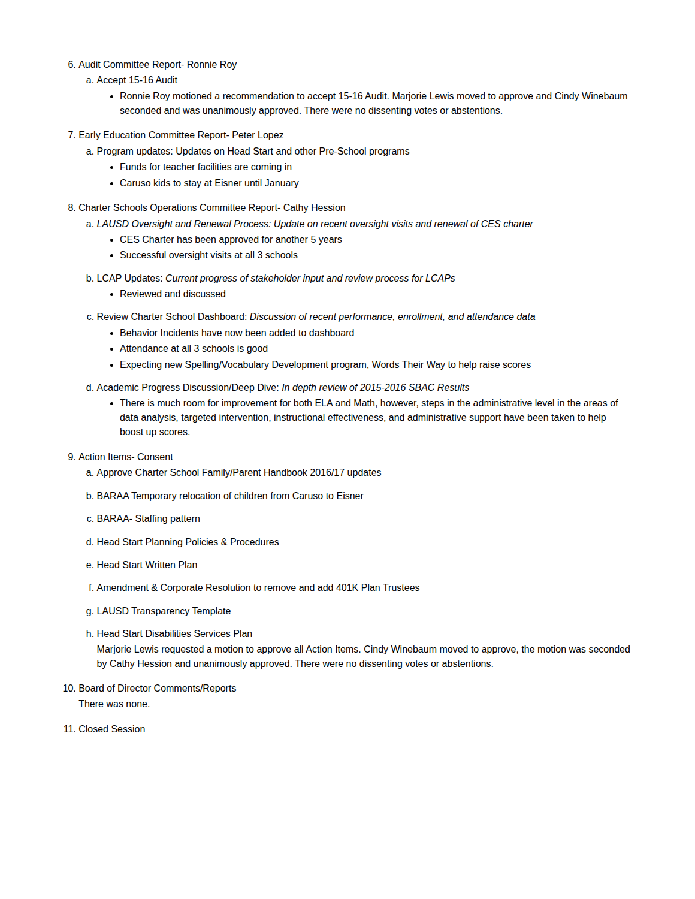Audit Committee Report- Ronnie Roy
Accept 15-16 Audit
Ronnie Roy motioned a recommendation to accept 15-16 Audit. Marjorie Lewis moved to approve and Cindy Winebaum seconded and was unanimously approved. There were no dissenting votes or abstentions.
Early Education Committee Report- Peter Lopez
Program updates: Updates on Head Start and other Pre-School programs
Funds for teacher facilities are coming in
Caruso kids to stay at Eisner until January
Charter Schools Operations Committee Report- Cathy Hession
LAUSD Oversight and Renewal Process: Update on recent oversight visits and renewal of CES charter
CES Charter has been approved for another 5 years
Successful oversight visits at all 3 schools
LCAP Updates: Current progress of stakeholder input and review process for LCAPs
Reviewed and discussed
Review Charter School Dashboard: Discussion of recent performance, enrollment, and attendance data
Behavior Incidents have now been added to dashboard
Attendance at all 3 schools is good
Expecting new Spelling/Vocabulary Development program, Words Their Way to help raise scores
Academic Progress Discussion/Deep Dive: In depth review of 2015-2016 SBAC Results
There is much room for improvement for both ELA and Math, however, steps in the administrative level in the areas of data analysis, targeted intervention, instructional effectiveness, and administrative support have been taken to help boost up scores.
Action Items- Consent
Approve Charter School Family/Parent Handbook 2016/17 updates
BARAA Temporary relocation of children from Caruso to Eisner
BARAA- Staffing pattern
Head Start Planning Policies & Procedures
Head Start Written Plan
Amendment & Corporate Resolution to remove and add 401K Plan Trustees
LAUSD Transparency Template
Head Start Disabilities Services Plan
Marjorie Lewis requested a motion to approve all Action Items. Cindy Winebaum moved to approve, the motion was seconded by Cathy Hession and unanimously approved. There were no dissenting votes or abstentions.
Board of Director Comments/Reports
There was none.
Closed Session